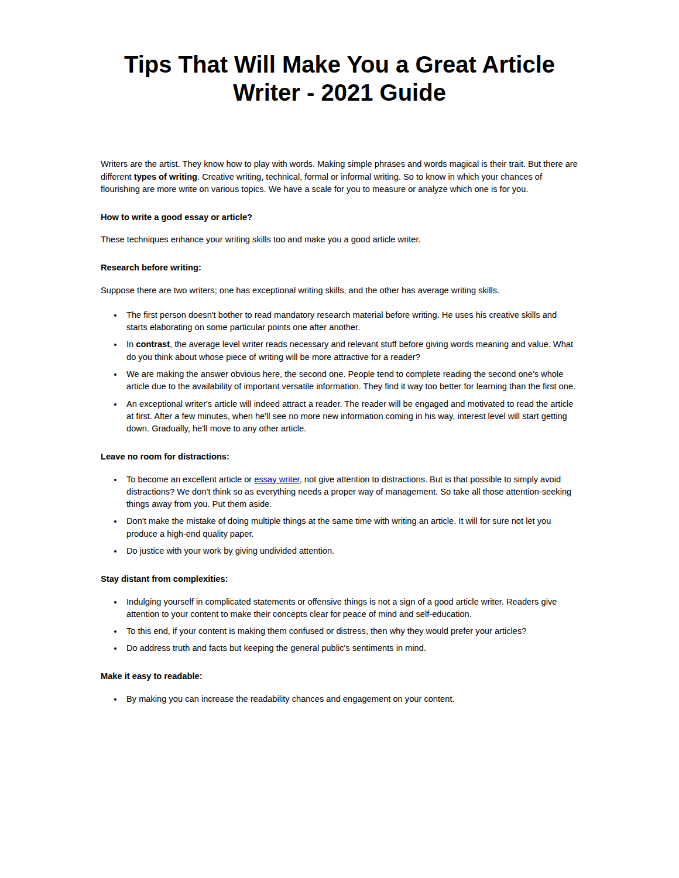Tips That Will Make You a Great Article Writer - 2021 Guide
Writers are the artist. They know how to play with words. Making simple phrases and words magical is their trait. But there are different types of writing. Creative writing, technical, formal or informal writing. So to know in which your chances of flourishing are more write on various topics. We have a scale for you to measure or analyze which one is for you.
How to write a good essay or article?
These techniques enhance your writing skills too and make you a good article writer.
Research before writing:
Suppose there are two writers; one has exceptional writing skills, and the other has average writing skills.
The first person doesn't bother to read mandatory research material before writing. He uses his creative skills and starts elaborating on some particular points one after another.
In contrast, the average level writer reads necessary and relevant stuff before giving words meaning and value. What do you think about whose piece of writing will be more attractive for a reader?
We are making the answer obvious here, the second one. People tend to complete reading the second one's whole article due to the availability of important versatile information. They find it way too better for learning than the first one.
An exceptional writer's article will indeed attract a reader. The reader will be engaged and motivated to read the article at first. After a few minutes, when he'll see no more new information coming in his way, interest level will start getting down. Gradually, he'll move to any other article.
Leave no room for distractions:
To become an excellent article or essay writer, not give attention to distractions. But is that possible to simply avoid distractions? We don't think so as everything needs a proper way of management. So take all those attention-seeking things away from you. Put them aside.
Don't make the mistake of doing multiple things at the same time with writing an article. It will for sure not let you produce a high-end quality paper.
Do justice with your work by giving undivided attention.
Stay distant from complexities:
Indulging yourself in complicated statements or offensive things is not a sign of a good article writer. Readers give attention to your content to make their concepts clear for peace of mind and self-education.
To this end, if your content is making them confused or distress, then why they would prefer your articles?
Do address truth and facts but keeping the general public's sentiments in mind.
Make it easy to readable:
By making you can increase the readability chances and engagement on your content.